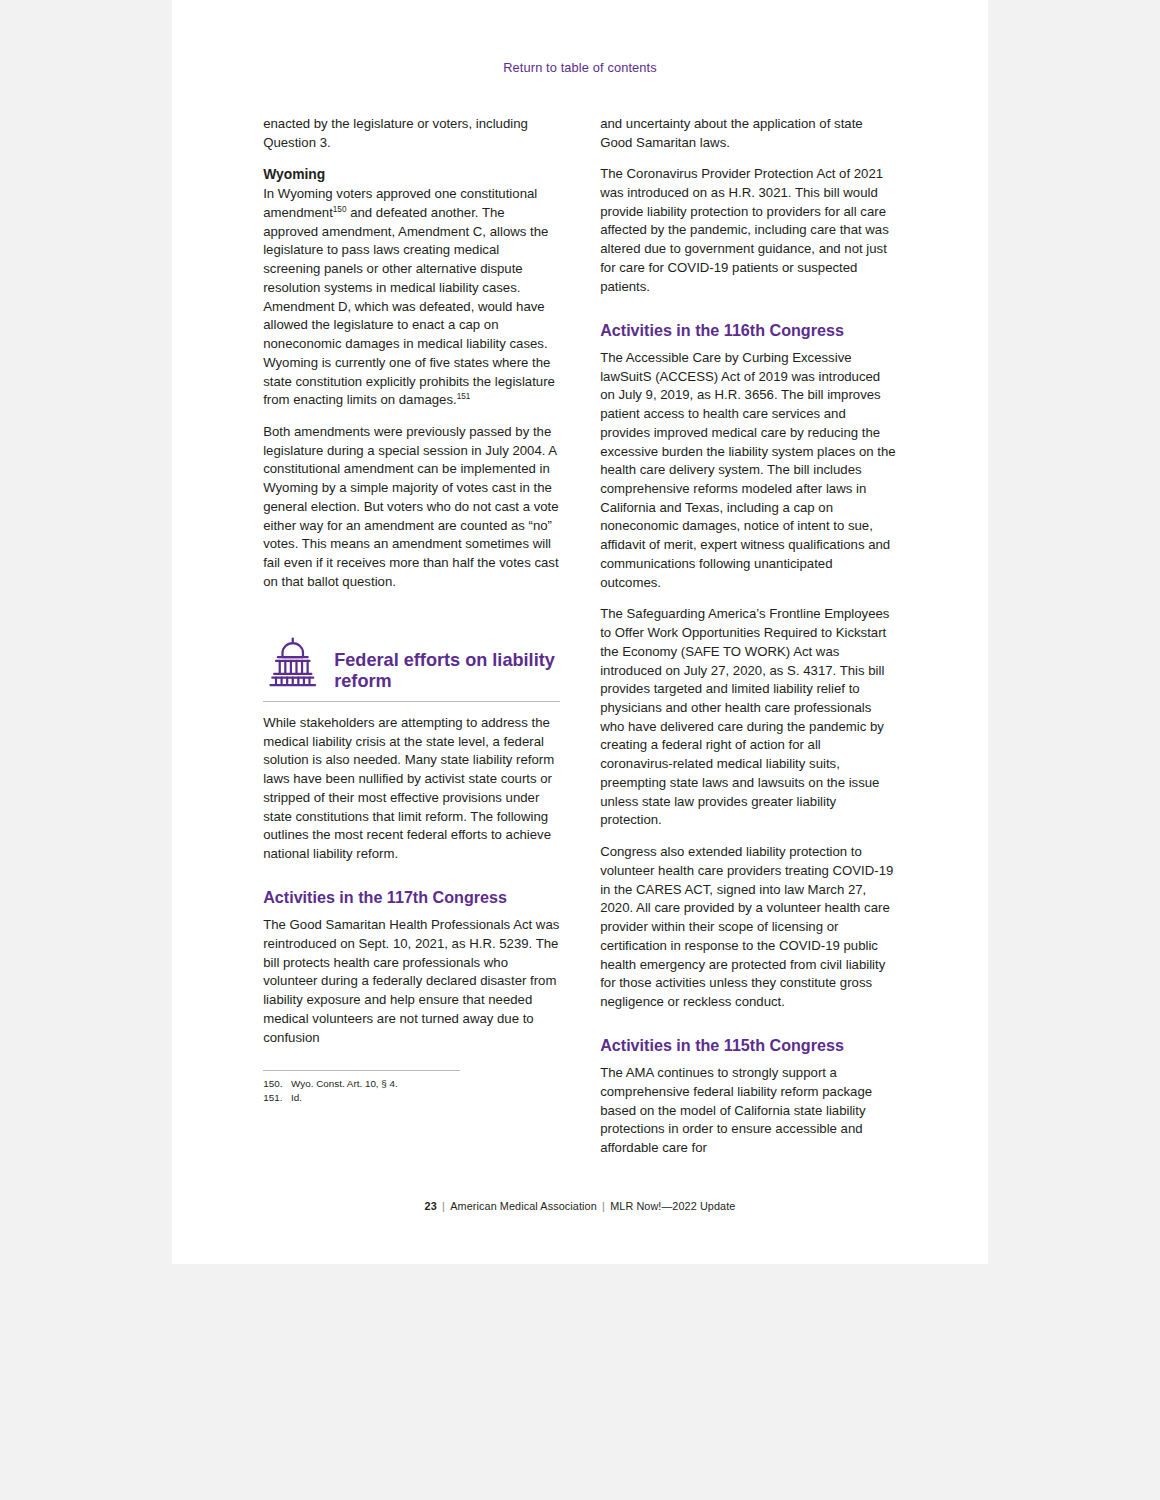Return to table of contents
enacted by the legislature or voters, including Question 3.
Wyoming
In Wyoming voters approved one constitutional amendment150 and defeated another. The approved amendment, Amendment C, allows the legislature to pass laws creating medical screening panels or other alternative dispute resolution systems in medical liability cases. Amendment D, which was defeated, would have allowed the legislature to enact a cap on noneconomic damages in medical liability cases. Wyoming is currently one of five states where the state constitution explicitly prohibits the legislature from enacting limits on damages.151
Both amendments were previously passed by the legislature during a special session in July 2004. A constitutional amendment can be implemented in Wyoming by a simple majority of votes cast in the general election. But voters who do not cast a vote either way for an amendment are counted as “no” votes. This means an amendment sometimes will fail even if it receives more than half the votes cast on that ballot question.
Federal efforts on liability reform
While stakeholders are attempting to address the medical liability crisis at the state level, a federal solution is also needed. Many state liability reform laws have been nullified by activist state courts or stripped of their most effective provisions under state constitutions that limit reform. The following outlines the most recent federal efforts to achieve national liability reform.
Activities in the 117th Congress
The Good Samaritan Health Professionals Act was reintroduced on Sept. 10, 2021, as H.R. 5239. The bill protects health care professionals who volunteer during a federally declared disaster from liability exposure and help ensure that needed medical volunteers are not turned away due to confusion
150. Wyo. Const. Art. 10, § 4.
151. Id.
and uncertainty about the application of state Good Samaritan laws.
The Coronavirus Provider Protection Act of 2021 was introduced on as H.R. 3021. This bill would provide liability protection to providers for all care affected by the pandemic, including care that was altered due to government guidance, and not just for care for COVID-19 patients or suspected patients.
Activities in the 116th Congress
The Accessible Care by Curbing Excessive lawSuitS (ACCESS) Act of 2019 was introduced on July 9, 2019, as H.R. 3656. The bill improves patient access to health care services and provides improved medical care by reducing the excessive burden the liability system places on the health care delivery system. The bill includes comprehensive reforms modeled after laws in California and Texas, including a cap on noneconomic damages, notice of intent to sue, affidavit of merit, expert witness qualifications and communications following unanticipated outcomes.
The Safeguarding America’s Frontline Employees to Offer Work Opportunities Required to Kickstart the Economy (SAFE TO WORK) Act was introduced on July 27, 2020, as S. 4317. This bill provides targeted and limited liability relief to physicians and other health care professionals who have delivered care during the pandemic by creating a federal right of action for all coronavirus-related medical liability suits, preempting state laws and lawsuits on the issue unless state law provides greater liability protection.
Congress also extended liability protection to volunteer health care providers treating COVID-19 in the CARES ACT, signed into law March 27, 2020. All care provided by a volunteer health care provider within their scope of licensing or certification in response to the COVID-19 public health emergency are protected from civil liability for those activities unless they constitute gross negligence or reckless conduct.
Activities in the 115th Congress
The AMA continues to strongly support a comprehensive federal liability reform package based on the model of California state liability protections in order to ensure accessible and affordable care for
23|American Medical Association|MLR Now!—2022 Update